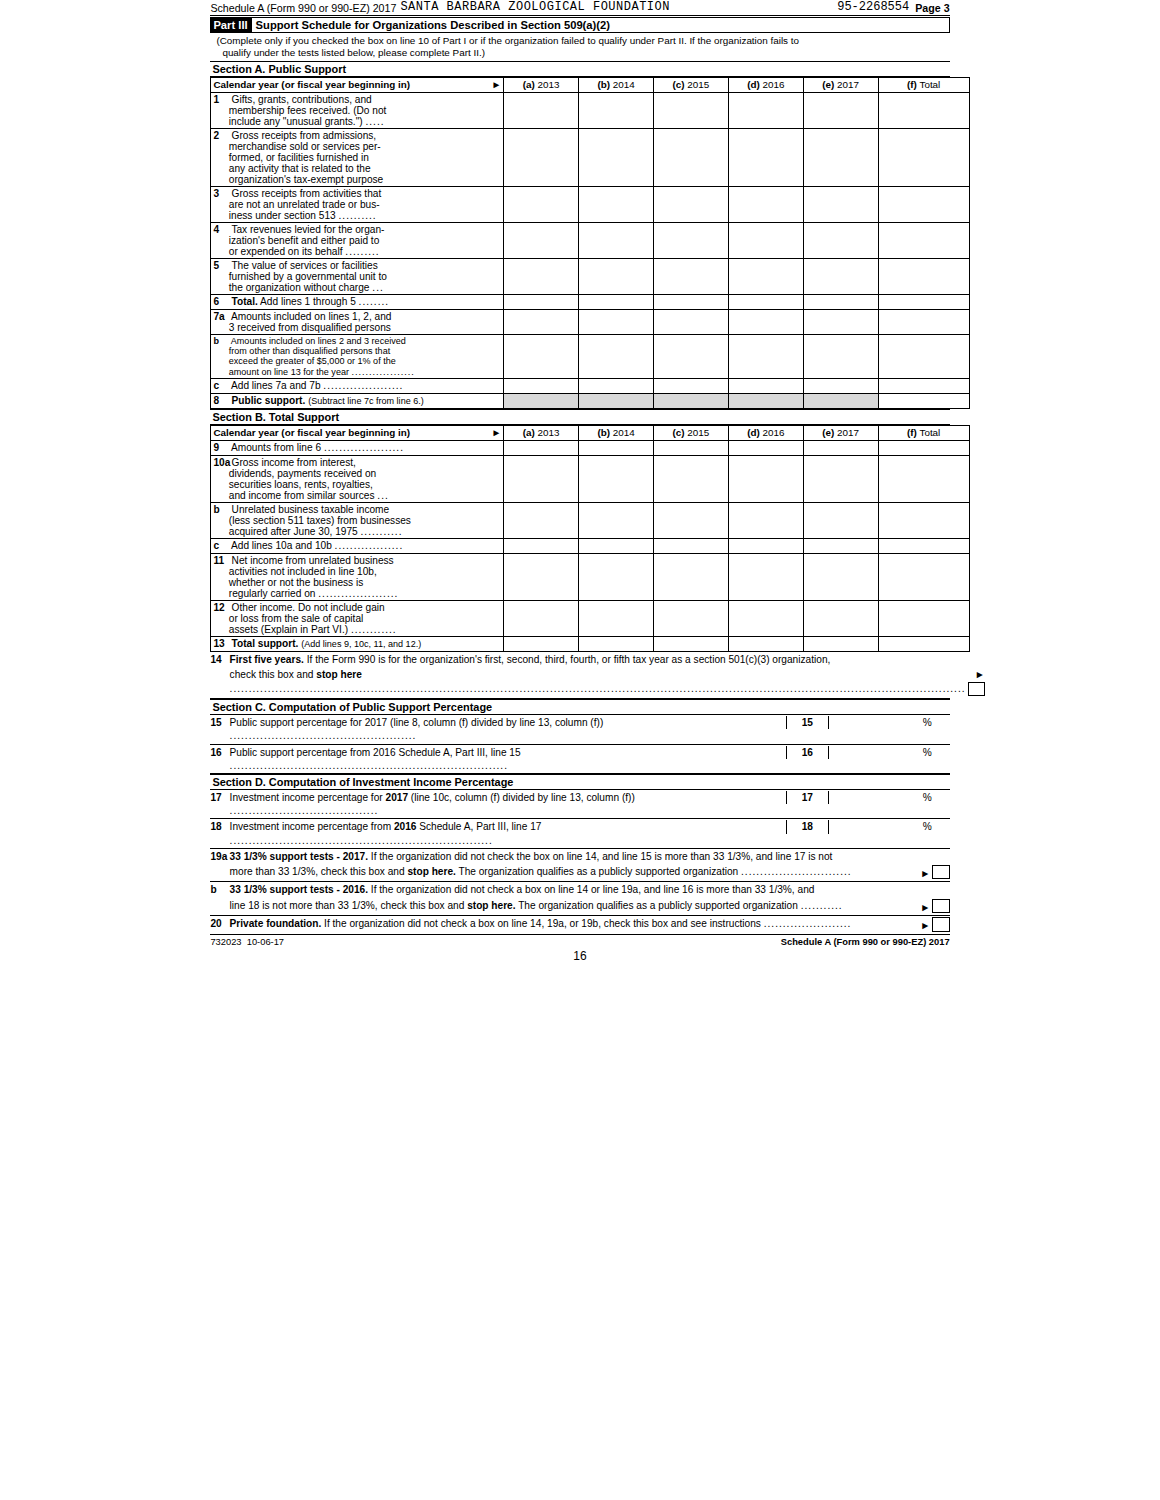Schedule A (Form 990 or 990-EZ) 2017
SANTA BARBARA ZOOLOGICAL FOUNDATION
95-2268554
Page 3
Part III
Support Schedule for Organizations Described in Section 509(a)(2)
(Complete only if you checked the box on line 10 of Part I or if the organization failed to qualify under Part II. If the organization fails to qualify under the tests listed below, please complete Part II.)
Section A. Public Support
| Calendar year (or fiscal year beginning in) ► | (a) 2013 | (b) 2014 | (c) 2015 | (d) 2016 | (e) 2017 | (f) Total |
| 1 Gifts, grants, contributions, and membership fees received. (Do not include any "unusual grants.") ..... | | | | | | |
| 2 Gross receipts from admissions, merchandise sold or services per- formed, or facilities furnished in any activity that is related to the organization's tax-exempt purpose | | | | | | |
| 3 Gross receipts from activities that are not an unrelated trade or bus- iness under section 513 .......... | | | | | | |
| 4 Tax revenues levied for the organ- ization's benefit and either paid to or expended on its behalf ......... | | | | | | |
| 5 The value of services or facilities furnished by a governmental unit to the organization without charge ... | | | | | | |
| 6 Total. Add lines 1 through 5 ........ | | | | | | |
| 7a Amounts included on lines 1, 2, and 3 received from disqualified persons | | | | | | |
| b Amounts included on lines 2 and 3 received from other than disqualified persons that exceed the greater of $5,000 or 1% of the amount on line 13 for the year .................. | | | | | | |
| c Add lines 7a and 7b ..................... | | | | | | |
| 8 Public support. (Subtract line 7c from line 6.) | | | | | | |
Section B. Total Support
| Calendar year (or fiscal year beginning in) ► | (a) 2013 | (b) 2014 | (c) 2015 | (d) 2016 | (e) 2017 | (f) Total |
| 9 Amounts from line 6 ..................... | | | | | | |
| 10a Gross income from interest, dividends, payments received on securities loans, rents, royalties, and income from similar sources ... | | | | | | |
| b Unrelated business taxable income (less section 511 taxes) from businesses acquired after June 30, 1975 ........... | | | | | | |
| c Add lines 10a and 10b .................. | | | | | | |
| 11 Net income from unrelated business activities not included in line 10b, whether or not the business is regularly carried on ..................... | | | | | | |
| 12 Other income. Do not include gain or loss from the sale of capital assets (Explain in Part VI.) ............ | | | | | | |
| 13 Total support. (Add lines 9, 10c, 11, and 12.) | | | | | | |
14
First five years. If the Form 990 is for the organization's first, second, third, fourth, or fifth tax year as a section 501(c)(3) organization,
check this box and stop here .................................................................................................................................................................................................
►
Section C. Computation of Public Support Percentage
15
Public support percentage for 2017 (line 8, column (f) divided by line 13, column (f)) .................................................
15
%
16
Public support percentage from 2016 Schedule A, Part III, line 15 .........................................................................
16
%
Section D. Computation of Investment Income Percentage
17
Investment income percentage for 2017 (line 10c, column (f) divided by line 13, column (f)) .......................................
17
%
18
Investment income percentage from 2016 Schedule A, Part III, line 17 .....................................................................
18
%
19a
33 1/3% support tests - 2017. If the organization did not check the box on line 14, and line 15 is more than 33 1/3%, and line 17 is not
more than 33 1/3%, check this box and stop here. The organization qualifies as a publicly supported organization .............................
►
b
33 1/3% support tests - 2016. If the organization did not check a box on line 14 or line 19a, and line 16 is more than 33 1/3%, and
line 18 is not more than 33 1/3%, check this box and stop here. The organization qualifies as a publicly supported organization ...........
►
20
Private foundation. If the organization did not check a box on line 14, 19a, or 19b, check this box and see instructions .......................
►
732023 10-06-17
Schedule A (Form 990 or 990-EZ) 2017
16